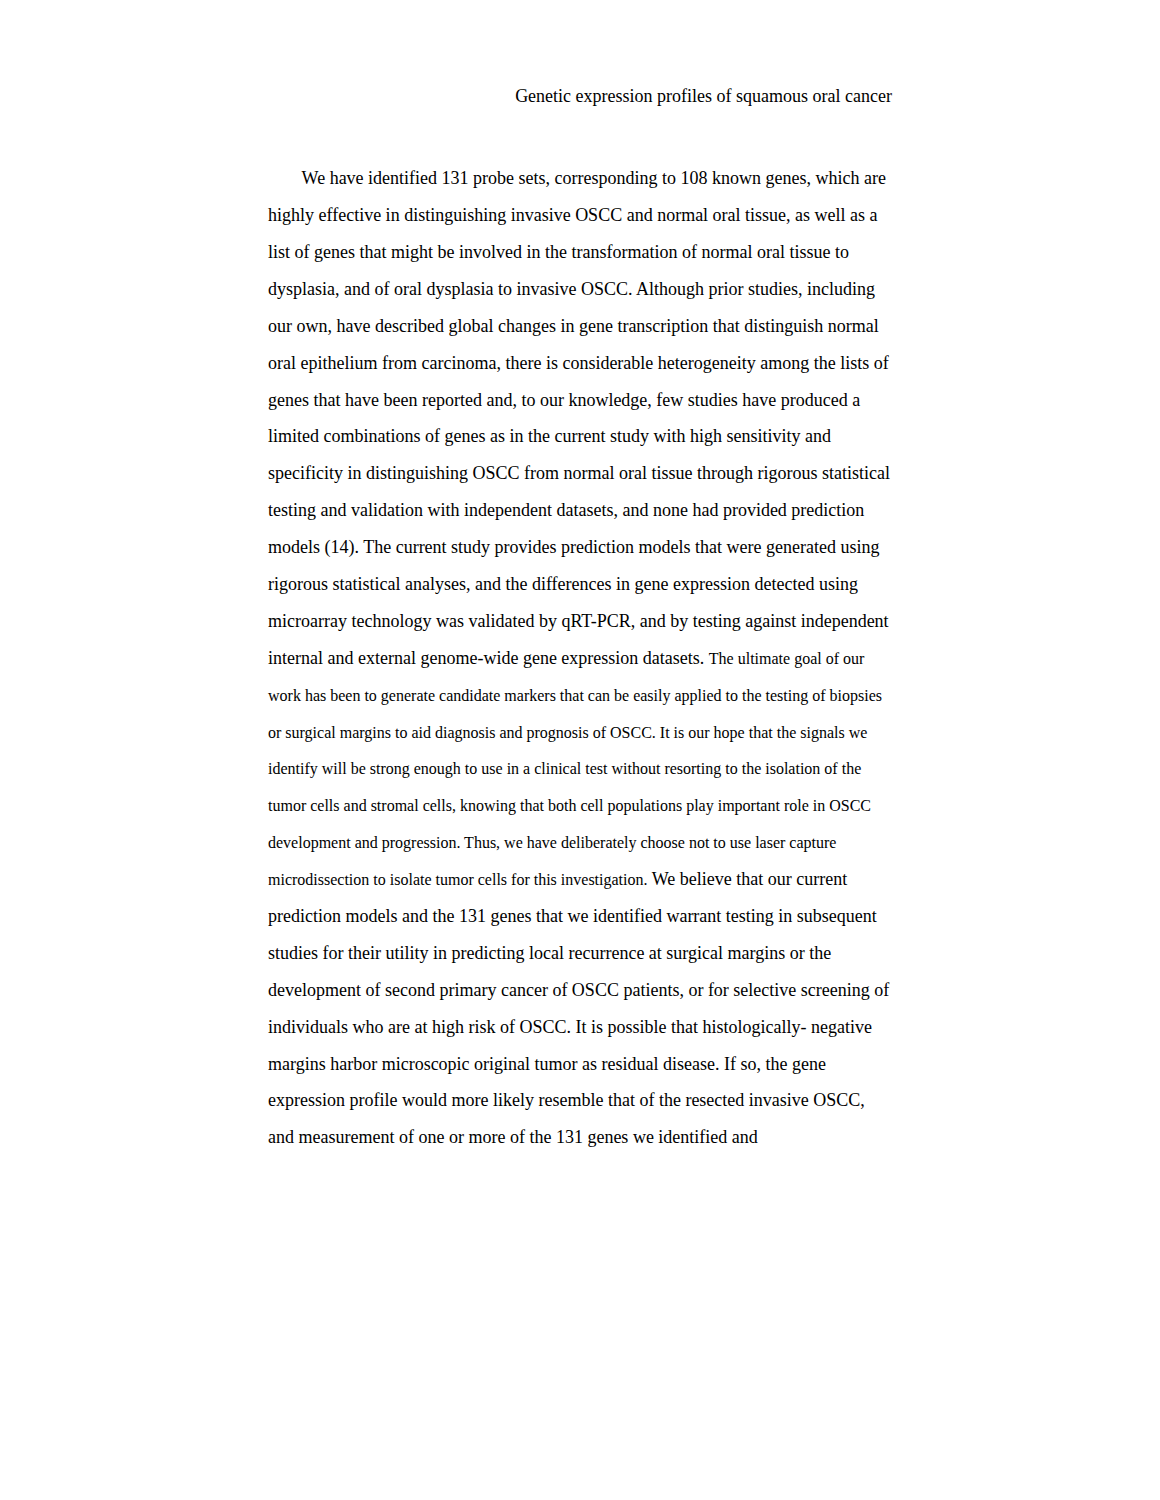Genetic expression profiles of squamous oral cancer
We have identified 131 probe sets, corresponding to 108 known genes, which are highly effective in distinguishing invasive OSCC and normal oral tissue, as well as a list of genes that might be involved in the transformation of normal oral tissue to dysplasia, and of oral dysplasia to invasive OSCC. Although prior studies, including our own, have described global changes in gene transcription that distinguish normal oral epithelium from carcinoma, there is considerable heterogeneity among the lists of genes that have been reported and, to our knowledge, few studies have produced a limited combinations of genes as in the current study with high sensitivity and specificity in distinguishing OSCC from normal oral tissue through rigorous statistical testing and validation with independent datasets, and none had provided prediction models (14). The current study provides prediction models that were generated using rigorous statistical analyses, and the differences in gene expression detected using microarray technology was validated by qRT-PCR, and by testing against independent internal and external genome-wide gene expression datasets. The ultimate goal of our work has been to generate candidate markers that can be easily applied to the testing of biopsies or surgical margins to aid diagnosis and prognosis of OSCC. It is our hope that the signals we identify will be strong enough to use in a clinical test without resorting to the isolation of the tumor cells and stromal cells, knowing that both cell populations play important role in OSCC development and progression. Thus, we have deliberately choose not to use laser capture microdissection to isolate tumor cells for this investigation. We believe that our current prediction models and the 131 genes that we identified warrant testing in subsequent studies for their utility in predicting local recurrence at surgical margins or the development of second primary cancer of OSCC patients, or for selective screening of individuals who are at high risk of OSCC. It is possible that histologically- negative margins harbor microscopic original tumor as residual disease. If so, the gene expression profile would more likely resemble that of the resected invasive OSCC, and measurement of one or more of the 131 genes we identified and